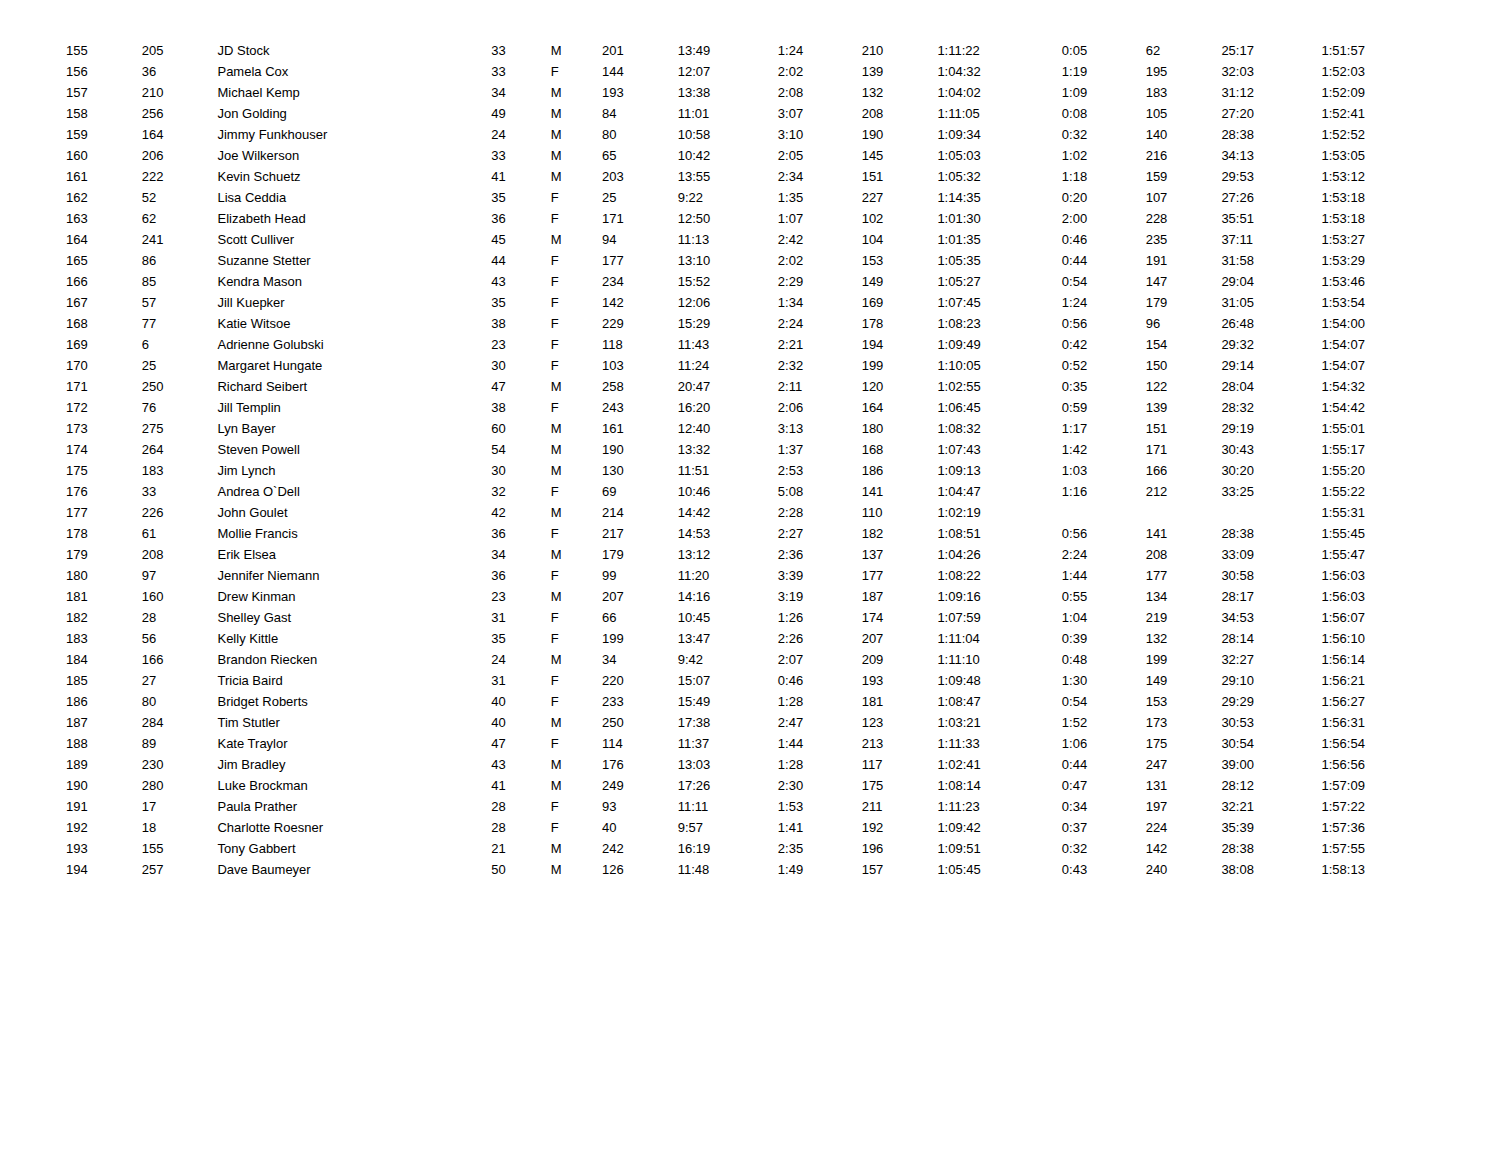| 155 | 205 | JD Stock | 33 | M | 201 | 13:49 | 1:24 | 210 | 1:11:22 | 0:05 | 62 | 25:17 | 1:51:57 |
| 156 | 36 | Pamela Cox | 33 | F | 144 | 12:07 | 2:02 | 139 | 1:04:32 | 1:19 | 195 | 32:03 | 1:52:03 |
| 157 | 210 | Michael Kemp | 34 | M | 193 | 13:38 | 2:08 | 132 | 1:04:02 | 1:09 | 183 | 31:12 | 1:52:09 |
| 158 | 256 | Jon Golding | 49 | M | 84 | 11:01 | 3:07 | 208 | 1:11:05 | 0:08 | 105 | 27:20 | 1:52:41 |
| 159 | 164 | Jimmy Funkhouser | 24 | M | 80 | 10:58 | 3:10 | 190 | 1:09:34 | 0:32 | 140 | 28:38 | 1:52:52 |
| 160 | 206 | Joe Wilkerson | 33 | M | 65 | 10:42 | 2:05 | 145 | 1:05:03 | 1:02 | 216 | 34:13 | 1:53:05 |
| 161 | 222 | Kevin Schuetz | 41 | M | 203 | 13:55 | 2:34 | 151 | 1:05:32 | 1:18 | 159 | 29:53 | 1:53:12 |
| 162 | 52 | Lisa Ceddia | 35 | F | 25 | 9:22 | 1:35 | 227 | 1:14:35 | 0:20 | 107 | 27:26 | 1:53:18 |
| 163 | 62 | Elizabeth Head | 36 | F | 171 | 12:50 | 1:07 | 102 | 1:01:30 | 2:00 | 228 | 35:51 | 1:53:18 |
| 164 | 241 | Scott Culliver | 45 | M | 94 | 11:13 | 2:42 | 104 | 1:01:35 | 0:46 | 235 | 37:11 | 1:53:27 |
| 165 | 86 | Suzanne Stetter | 44 | F | 177 | 13:10 | 2:02 | 153 | 1:05:35 | 0:44 | 191 | 31:58 | 1:53:29 |
| 166 | 85 | Kendra Mason | 43 | F | 234 | 15:52 | 2:29 | 149 | 1:05:27 | 0:54 | 147 | 29:04 | 1:53:46 |
| 167 | 57 | Jill Kuepker | 35 | F | 142 | 12:06 | 1:34 | 169 | 1:07:45 | 1:24 | 179 | 31:05 | 1:53:54 |
| 168 | 77 | Katie Witsoe | 38 | F | 229 | 15:29 | 2:24 | 178 | 1:08:23 | 0:56 | 96 | 26:48 | 1:54:00 |
| 169 | 6 | Adrienne Golubski | 23 | F | 118 | 11:43 | 2:21 | 194 | 1:09:49 | 0:42 | 154 | 29:32 | 1:54:07 |
| 170 | 25 | Margaret Hungate | 30 | F | 103 | 11:24 | 2:32 | 199 | 1:10:05 | 0:52 | 150 | 29:14 | 1:54:07 |
| 171 | 250 | Richard Seibert | 47 | M | 258 | 20:47 | 2:11 | 120 | 1:02:55 | 0:35 | 122 | 28:04 | 1:54:32 |
| 172 | 76 | Jill Templin | 38 | F | 243 | 16:20 | 2:06 | 164 | 1:06:45 | 0:59 | 139 | 28:32 | 1:54:42 |
| 173 | 275 | Lyn Bayer | 60 | M | 161 | 12:40 | 3:13 | 180 | 1:08:32 | 1:17 | 151 | 29:19 | 1:55:01 |
| 174 | 264 | Steven Powell | 54 | M | 190 | 13:32 | 1:37 | 168 | 1:07:43 | 1:42 | 171 | 30:43 | 1:55:17 |
| 175 | 183 | Jim Lynch | 30 | M | 130 | 11:51 | 2:53 | 186 | 1:09:13 | 1:03 | 166 | 30:20 | 1:55:20 |
| 176 | 33 | Andrea O`Dell | 32 | F | 69 | 10:46 | 5:08 | 141 | 1:04:47 | 1:16 | 212 | 33:25 | 1:55:22 |
| 177 | 226 | John Goulet | 42 | M | 214 | 14:42 | 2:28 | 110 | 1:02:19 | | | | 1:55:31 |
| 178 | 61 | Mollie Francis | 36 | F | 217 | 14:53 | 2:27 | 182 | 1:08:51 | 0:56 | 141 | 28:38 | 1:55:45 |
| 179 | 208 | Erik Elsea | 34 | M | 179 | 13:12 | 2:36 | 137 | 1:04:26 | 2:24 | 208 | 33:09 | 1:55:47 |
| 180 | 97 | Jennifer Niemann | 36 | F | 99 | 11:20 | 3:39 | 177 | 1:08:22 | 1:44 | 177 | 30:58 | 1:56:03 |
| 181 | 160 | Drew Kinman | 23 | M | 207 | 14:16 | 3:19 | 187 | 1:09:16 | 0:55 | 134 | 28:17 | 1:56:03 |
| 182 | 28 | Shelley Gast | 31 | F | 66 | 10:45 | 1:26 | 174 | 1:07:59 | 1:04 | 219 | 34:53 | 1:56:07 |
| 183 | 56 | Kelly Kittle | 35 | F | 199 | 13:47 | 2:26 | 207 | 1:11:04 | 0:39 | 132 | 28:14 | 1:56:10 |
| 184 | 166 | Brandon Riecken | 24 | M | 34 | 9:42 | 2:07 | 209 | 1:11:10 | 0:48 | 199 | 32:27 | 1:56:14 |
| 185 | 27 | Tricia Baird | 31 | F | 220 | 15:07 | 0:46 | 193 | 1:09:48 | 1:30 | 149 | 29:10 | 1:56:21 |
| 186 | 80 | Bridget Roberts | 40 | F | 233 | 15:49 | 1:28 | 181 | 1:08:47 | 0:54 | 153 | 29:29 | 1:56:27 |
| 187 | 284 | Tim Stutler | 40 | M | 250 | 17:38 | 2:47 | 123 | 1:03:21 | 1:52 | 173 | 30:53 | 1:56:31 |
| 188 | 89 | Kate Traylor | 47 | F | 114 | 11:37 | 1:44 | 213 | 1:11:33 | 1:06 | 175 | 30:54 | 1:56:54 |
| 189 | 230 | Jim Bradley | 43 | M | 176 | 13:03 | 1:28 | 117 | 1:02:41 | 0:44 | 247 | 39:00 | 1:56:56 |
| 190 | 280 | Luke Brockman | 41 | M | 249 | 17:26 | 2:30 | 175 | 1:08:14 | 0:47 | 131 | 28:12 | 1:57:09 |
| 191 | 17 | Paula Prather | 28 | F | 93 | 11:11 | 1:53 | 211 | 1:11:23 | 0:34 | 197 | 32:21 | 1:57:22 |
| 192 | 18 | Charlotte Roesner | 28 | F | 40 | 9:57 | 1:41 | 192 | 1:09:42 | 0:37 | 224 | 35:39 | 1:57:36 |
| 193 | 155 | Tony Gabbert | 21 | M | 242 | 16:19 | 2:35 | 196 | 1:09:51 | 0:32 | 142 | 28:38 | 1:57:55 |
| 194 | 257 | Dave Baumeyer | 50 | M | 126 | 11:48 | 1:49 | 157 | 1:05:45 | 0:43 | 240 | 38:08 | 1:58:13 |